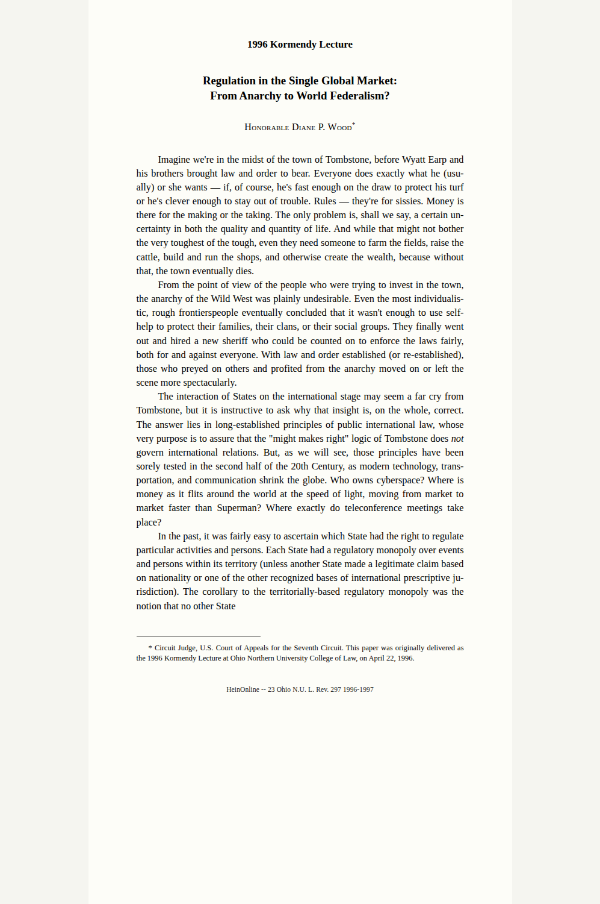1996 Kormendy Lecture
Regulation in the Single Global Market:
From Anarchy to World Federalism?
Honorable Diane P. Wood*
Imagine we're in the midst of the town of Tombstone, before Wyatt Earp and his brothers brought law and order to bear. Everyone does exactly what he (usually) or she wants — if, of course, he's fast enough on the draw to protect his turf or he's clever enough to stay out of trouble. Rules — they're for sissies. Money is there for the making or the taking. The only problem is, shall we say, a certain uncertainty in both the quality and quantity of life. And while that might not bother the very toughest of the tough, even they need someone to farm the fields, raise the cattle, build and run the shops, and otherwise create the wealth, because without that, the town eventually dies.
From the point of view of the people who were trying to invest in the town, the anarchy of the Wild West was plainly undesirable. Even the most individualistic, rough frontierspeople eventually concluded that it wasn't enough to use self-help to protect their families, their clans, or their social groups. They finally went out and hired a new sheriff who could be counted on to enforce the laws fairly, both for and against everyone. With law and order established (or re-established), those who preyed on others and profited from the anarchy moved on or left the scene more spectacularly.
The interaction of States on the international stage may seem a far cry from Tombstone, but it is instructive to ask why that insight is, on the whole, correct. The answer lies in long-established principles of public international law, whose very purpose is to assure that the "might makes right" logic of Tombstone does not govern international relations. But, as we will see, those principles have been sorely tested in the second half of the 20th Century, as modern technology, transportation, and communication shrink the globe. Who owns cyberspace? Where is money as it flits around the world at the speed of light, moving from market to market faster than Superman? Where exactly do teleconference meetings take place?
In the past, it was fairly easy to ascertain which State had the right to regulate particular activities and persons. Each State had a regulatory monopoly over events and persons within its territory (unless another State made a legitimate claim based on nationality or one of the other recognized bases of international prescriptive jurisdiction). The corollary to the territorially-based regulatory monopoly was the notion that no other State
* Circuit Judge, U.S. Court of Appeals for the Seventh Circuit. This paper was originally delivered as the 1996 Kormendy Lecture at Ohio Northern University College of Law, on April 22, 1996.
HeinOnline -- 23 Ohio N.U. L. Rev. 297 1996-1997